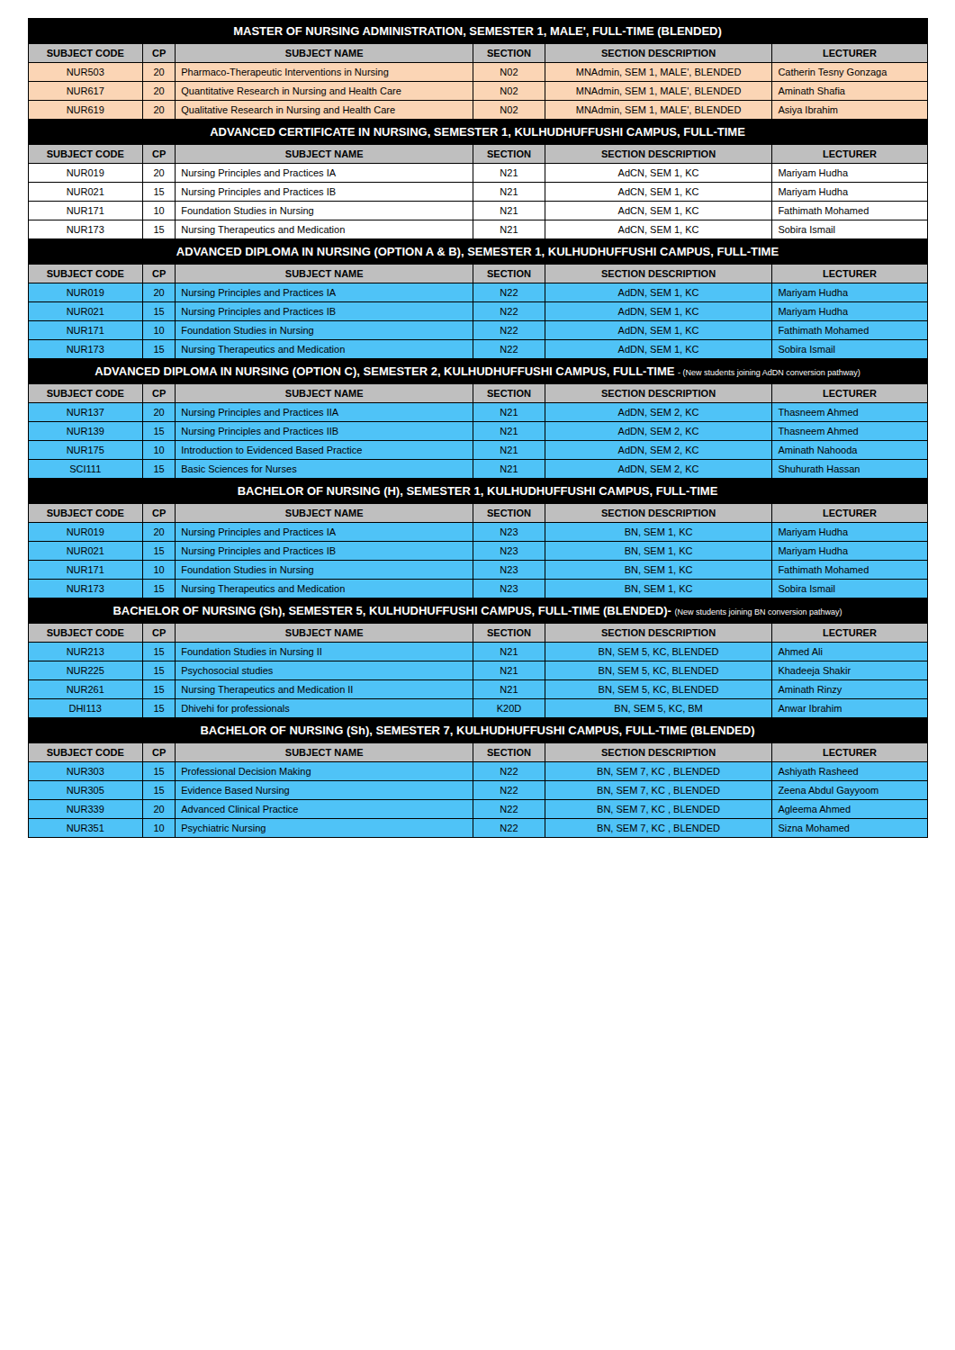| MASTER OF NURSING ADMINISTRATION, SEMESTER 1, MALE', FULL-TIME (BLENDED) |
| SUBJECT CODE | CP | SUBJECT NAME | SECTION | SECTION DESCRIPTION | LECTURER |
| NUR503 | 20 | Pharmaco-Therapeutic Interventions in Nursing | N02 | MNAdmin, SEM 1, MALE', BLENDED | Catherin Tesny Gonzaga |
| NUR617 | 20 | Quantitative Research in Nursing and Health Care | N02 | MNAdmin, SEM 1, MALE', BLENDED | Aminath Shafia |
| NUR619 | 20 | Qualitative Research in Nursing and Health Care | N02 | MNAdmin, SEM 1, MALE', BLENDED | Asiya Ibrahim |
| ADVANCED CERTIFICATE IN NURSING, SEMESTER 1, KULHUDHUFFUSHI CAMPUS, FULL-TIME |
| SUBJECT CODE | CP | SUBJECT NAME | SECTION | SECTION DESCRIPTION | LECTURER |
| NUR019 | 20 | Nursing Principles and Practices IA | N21 | AdCN, SEM 1, KC | Mariyam Hudha |
| NUR021 | 15 | Nursing Principles and Practices IB | N21 | AdCN, SEM 1, KC | Mariyam Hudha |
| NUR171 | 10 | Foundation Studies in Nursing | N21 | AdCN, SEM 1, KC | Fathimath Mohamed |
| NUR173 | 15 | Nursing Therapeutics and Medication | N21 | AdCN, SEM 1, KC | Sobira Ismail |
| ADVANCED DIPLOMA IN NURSING (OPTION A & B), SEMESTER 1, KULHUDHUFFUSHI CAMPUS, FULL-TIME |
| SUBJECT CODE | CP | SUBJECT NAME | SECTION | SECTION DESCRIPTION | LECTURER |
| NUR019 | 20 | Nursing Principles and Practices IA | N22 | AdDN, SEM 1, KC | Mariyam Hudha |
| NUR021 | 15 | Nursing Principles and Practices IB | N22 | AdDN, SEM 1, KC | Mariyam Hudha |
| NUR171 | 10 | Foundation Studies in Nursing | N22 | AdDN, SEM 1, KC | Fathimath Mohamed |
| NUR173 | 15 | Nursing Therapeutics and Medication | N22 | AdDN, SEM 1, KC | Sobira Ismail |
| ADVANCED DIPLOMA IN NURSING (OPTION C), SEMESTER 2, KULHUDHUFFUSHI CAMPUS, FULL-TIME - (New students joining AdDN conversion pathway) |
| SUBJECT CODE | CP | SUBJECT NAME | SECTION | SECTION DESCRIPTION | LECTURER |
| NUR137 | 20 | Nursing Principles and Practices IIA | N21 | AdDN, SEM 2, KC | Thasneem Ahmed |
| NUR139 | 15 | Nursing Principles and Practices IIB | N21 | AdDN, SEM 2, KC | Thasneem Ahmed |
| NUR175 | 10 | Introduction to Evidenced Based Practice | N21 | AdDN, SEM 2, KC | Aminath Nahooda |
| SCI111 | 15 | Basic Sciences for Nurses | N21 | AdDN, SEM 2, KC | Shuhurath Hassan |
| BACHELOR OF NURSING (H), SEMESTER 1, KULHUDHUFFUSHI CAMPUS, FULL-TIME |
| SUBJECT CODE | CP | SUBJECT NAME | SECTION | SECTION DESCRIPTION | LECTURER |
| NUR019 | 20 | Nursing Principles and Practices IA | N23 | BN, SEM 1, KC | Mariyam Hudha |
| NUR021 | 15 | Nursing Principles and Practices IB | N23 | BN, SEM 1, KC | Mariyam Hudha |
| NUR171 | 10 | Foundation Studies in Nursing | N23 | BN, SEM 1, KC | Fathimath Mohamed |
| NUR173 | 15 | Nursing Therapeutics and Medication | N23 | BN, SEM 1, KC | Sobira Ismail |
| BACHELOR OF NURSING (Sh), SEMESTER 5, KULHUDHUFFUSHI CAMPUS, FULL-TIME (BLENDED)- (New students joining BN conversion pathway) |
| SUBJECT CODE | CP | SUBJECT NAME | SECTION | SECTION DESCRIPTION | LECTURER |
| NUR213 | 15 | Foundation Studies in Nursing II | N21 | BN, SEM 5, KC, BLENDED | Ahmed Ali |
| NUR225 | 15 | Psychosocial studies | N21 | BN, SEM 5, KC, BLENDED | Khadeeja Shakir |
| NUR261 | 15 | Nursing Therapeutics and Medication II | N21 | BN, SEM 5, KC, BLENDED | Aminath Rinzy |
| DHI113 | 15 | Dhivehi for professionals | K20D | BN, SEM 5, KC, BM | Anwar Ibrahim |
| BACHELOR OF NURSING (Sh), SEMESTER 7, KULHUDHUFFUSHI CAMPUS, FULL-TIME (BLENDED) |
| SUBJECT CODE | CP | SUBJECT NAME | SECTION | SECTION DESCRIPTION | LECTURER |
| NUR303 | 15 | Professional Decision Making | N22 | BN, SEM 7, KC , BLENDED | Ashiyath Rasheed |
| NUR305 | 15 | Evidence Based Nursing | N22 | BN, SEM 7, KC , BLENDED | Zeena Abdul Gayyoom |
| NUR339 | 20 | Advanced Clinical Practice | N22 | BN, SEM 7, KC , BLENDED | Agleema Ahmed |
| NUR351 | 10 | Psychiatric Nursing | N22 | BN, SEM 7, KC , BLENDED | Sizna Mohamed |